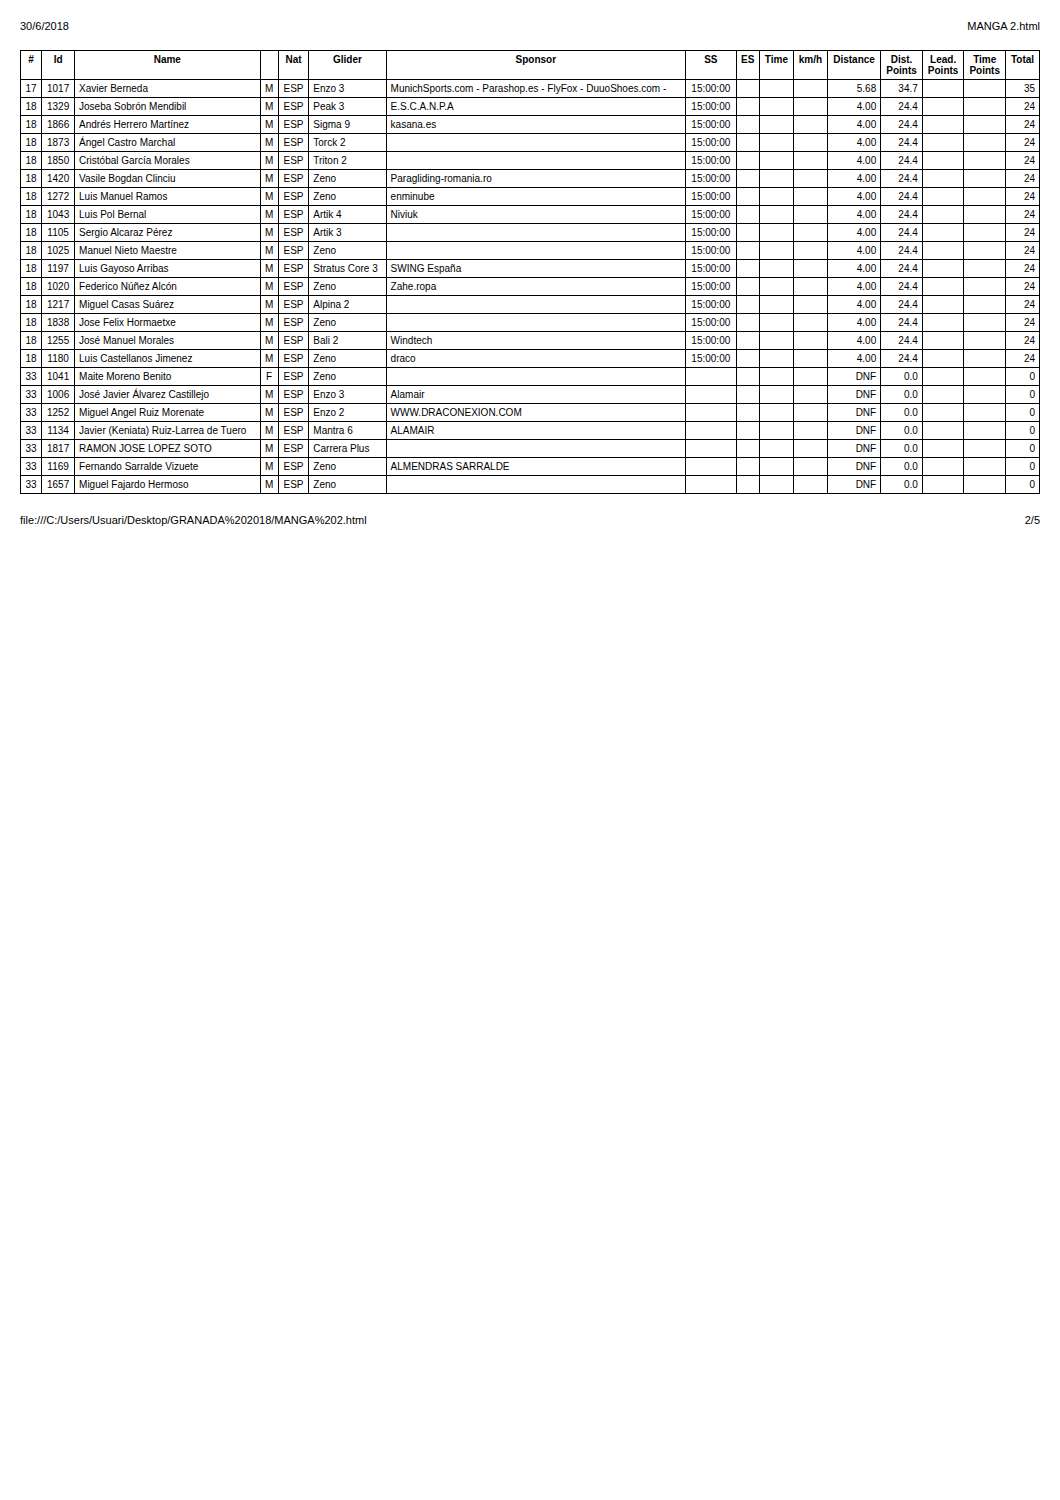30/6/2018 MANGA 2.html
| # | Id | Name | | Nat | Glider | Sponsor | SS | ES | Time | km/h | Distance | Dist. Points | Lead. Points | Time Points | Total |
| --- | --- | --- | --- | --- | --- | --- | --- | --- | --- | --- | --- | --- | --- | --- | --- |
| 17 | 1017 | Xavier Berneda | M | ESP | Enzo 3 | MunichSports.com - Parashop.es - FlyFox - DuuoShoes.com - | 15:00:00 | | | | 5.68 | 34.7 | | | 35 |
| 18 | 1329 | Joseba Sobrón Mendibil | M | ESP | Peak 3 | E.S.C.A.N.P.A | 15:00:00 | | | | 4.00 | 24.4 | | | 24 |
| 18 | 1866 | Andrés Herrero Martínez | M | ESP | Sigma 9 | kasana.es | 15:00:00 | | | | 4.00 | 24.4 | | | 24 |
| 18 | 1873 | Ángel Castro Marchal | M | ESP | Torck 2 | | 15:00:00 | | | | 4.00 | 24.4 | | | 24 |
| 18 | 1850 | Cristóbal García Morales | M | ESP | Triton 2 | | 15:00:00 | | | | 4.00 | 24.4 | | | 24 |
| 18 | 1420 | Vasile Bogdan Clinciu | M | ESP | Zeno | Paragliding-romania.ro | 15:00:00 | | | | 4.00 | 24.4 | | | 24 |
| 18 | 1272 | Luis Manuel Ramos | M | ESP | Zeno | enminube | 15:00:00 | | | | 4.00 | 24.4 | | | 24 |
| 18 | 1043 | Luis Pol Bernal | M | ESP | Artik 4 | Niviuk | 15:00:00 | | | | 4.00 | 24.4 | | | 24 |
| 18 | 1105 | Sergio Alcaraz Pérez | M | ESP | Artik 3 | | 15:00:00 | | | | 4.00 | 24.4 | | | 24 |
| 18 | 1025 | Manuel Nieto Maestre | M | ESP | Zeno | | 15:00:00 | | | | 4.00 | 24.4 | | | 24 |
| 18 | 1197 | Luis Gayoso Arribas | M | ESP | Stratus Core 3 | SWING España | 15:00:00 | | | | 4.00 | 24.4 | | | 24 |
| 18 | 1020 | Federico Núñez Alcón | M | ESP | Zeno | Zahe.ropa | 15:00:00 | | | | 4.00 | 24.4 | | | 24 |
| 18 | 1217 | Miguel Casas Suárez | M | ESP | Alpina 2 | | 15:00:00 | | | | 4.00 | 24.4 | | | 24 |
| 18 | 1838 | Jose Felix Hormaetxe | M | ESP | Zeno | | 15:00:00 | | | | 4.00 | 24.4 | | | 24 |
| 18 | 1255 | José Manuel Morales | M | ESP | Bali 2 | Windtech | 15:00:00 | | | | 4.00 | 24.4 | | | 24 |
| 18 | 1180 | Luis Castellanos Jimenez | M | ESP | Zeno | draco | 15:00:00 | | | | 4.00 | 24.4 | | | 24 |
| 33 | 1041 | Maite Moreno Benito | F | ESP | Zeno | | | | | | DNF | 0.0 | | | 0 |
| 33 | 1006 | José Javier Álvarez Castillejo | M | ESP | Enzo 3 | Alamair | | | | | DNF | 0.0 | | | 0 |
| 33 | 1252 | Miguel Angel Ruiz Morenate | M | ESP | Enzo 2 | WWW.DRACONEXION.COM | | | | | DNF | 0.0 | | | 0 |
| 33 | 1134 | Javier (Keniata) Ruiz-Larrea de Tuero | M | ESP | Mantra 6 | ALAMAIR | | | | | DNF | 0.0 | | | 0 |
| 33 | 1817 | RAMON JOSE LOPEZ SOTO | M | ESP | Carrera Plus | | | | | | DNF | 0.0 | | | 0 |
| 33 | 1169 | Fernando Sarralde Vizuete | M | ESP | Zeno | ALMENDRAS SARRALDE | | | | | DNF | 0.0 | | | 0 |
| 33 | 1657 | Miguel Fajardo Hermoso | M | ESP | Zeno | | | | | | DNF | 0.0 | | | 0 |
file:///C:/Users/Usuari/Desktop/GRANADA%202018/MANGA%202.html 2/5